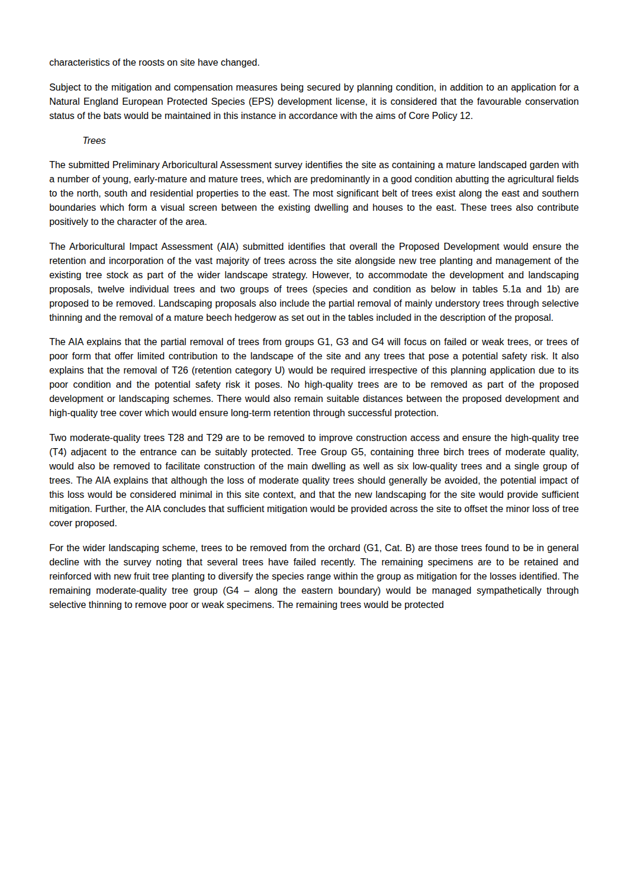characteristics of the roosts on site have changed.
Subject to the mitigation and compensation measures being secured by planning condition, in addition to an application for a Natural England European Protected Species (EPS) development license, it is considered that the favourable conservation status of the bats would be maintained in this instance in accordance with the aims of Core Policy 12.
Trees
The submitted Preliminary Arboricultural Assessment survey identifies the site as containing a mature landscaped garden with a number of young, early-mature and mature trees, which are predominantly in a good condition abutting the agricultural fields to the north, south and residential properties to the east. The most significant belt of trees exist along the east and southern boundaries which form a visual screen between the existing dwelling and houses to the east. These trees also contribute positively to the character of the area.
The Arboricultural Impact Assessment (AIA) submitted identifies that overall the Proposed Development would ensure the retention and incorporation of the vast majority of trees across the site alongside new tree planting and management of the existing tree stock as part of the wider landscape strategy. However, to accommodate the development and landscaping proposals, twelve individual trees and two groups of trees (species and condition as below in tables 5.1a and 1b) are proposed to be removed. Landscaping proposals also include the partial removal of mainly understory trees through selective thinning and the removal of a mature beech hedgerow as set out in the tables included in the description of the proposal.
The AIA explains that the partial removal of trees from groups G1, G3 and G4 will focus on failed or weak trees, or trees of poor form that offer limited contribution to the landscape of the site and any trees that pose a potential safety risk. It also explains that the removal of T26 (retention category U) would be required irrespective of this planning application due to its poor condition and the potential safety risk it poses. No high-quality trees are to be removed as part of the proposed development or landscaping schemes. There would also remain suitable distances between the proposed development and high-quality tree cover which would ensure long-term retention through successful protection.
Two moderate-quality trees T28 and T29 are to be removed to improve construction access and ensure the high-quality tree (T4) adjacent to the entrance can be suitably protected. Tree Group G5, containing three birch trees of moderate quality, would also be removed to facilitate construction of the main dwelling as well as six low-quality trees and a single group of trees. The AIA explains that although the loss of moderate quality trees should generally be avoided, the potential impact of this loss would be considered minimal in this site context, and that the new landscaping for the site would provide sufficient mitigation. Further, the AIA concludes that sufficient mitigation would be provided across the site to offset the minor loss of tree cover proposed.
For the wider landscaping scheme, trees to be removed from the orchard (G1, Cat. B) are those trees found to be in general decline with the survey noting that several trees have failed recently. The remaining specimens are to be retained and reinforced with new fruit tree planting to diversify the species range within the group as mitigation for the losses identified. The remaining moderate-quality tree group (G4 – along the eastern boundary) would be managed sympathetically through selective thinning to remove poor or weak specimens. The remaining trees would be protected